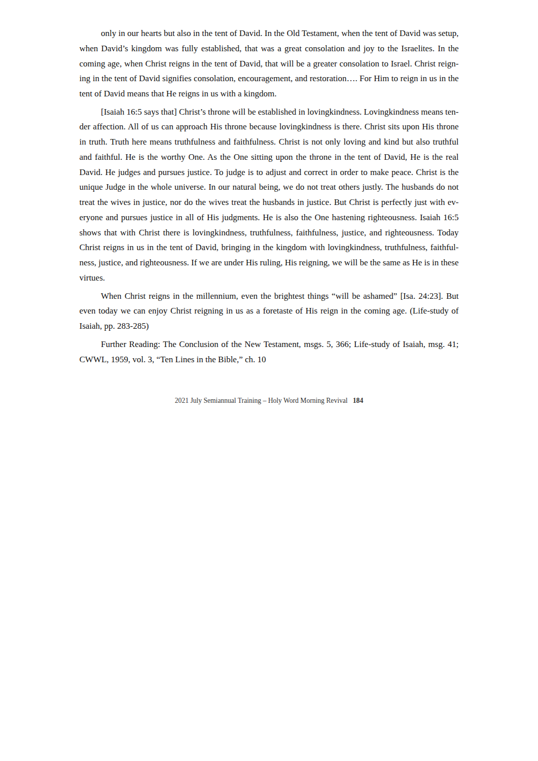only in our hearts but also in the tent of David. In the Old Testament, when the tent of David was setup, when David’s kingdom was fully established, that was a great consolation and joy to the Israelites. In the coming age, when Christ reigns in the tent of David, that will be a greater consolation to Israel. Christ reigning in the tent of David signifies consolation, encouragement, and restoration…. For Him to reign in us in the tent of David means that He reigns in us with a kingdom.
[Isaiah 16:5 says that] Christ’s throne will be established in lovingkindness. Lovingkindness means tender affection. All of us can approach His throne because lovingkindness is there. Christ sits upon His throne in truth. Truth here means truthfulness and faithfulness. Christ is not only loving and kind but also truthful and faithful. He is the worthy One. As the One sitting upon the throne in the tent of David, He is the real David. He judges and pursues justice. To judge is to adjust and correct in order to make peace. Christ is the unique Judge in the whole universe. In our natural being, we do not treat others justly. The husbands do not treat the wives in justice, nor do the wives treat the husbands in justice. But Christ is perfectly just with everyone and pursues justice in all of His judgments. He is also the One hastening righteousness. Isaiah 16:5 shows that with Christ there is lovingkindness, truthfulness, faithfulness, justice, and righteousness. Today Christ reigns in us in the tent of David, bringing in the kingdom with lovingkindness, truthfulness, faithfulness, justice, and righteousness. If we are under His ruling, His reigning, we will be the same as He is in these virtues.
When Christ reigns in the millennium, even the brightest things “will be ashamed” [Isa. 24:23]. But even today we can enjoy Christ reigning in us as a foretaste of His reign in the coming age. (Life-study of Isaiah, pp. 283-285)
Further Reading: The Conclusion of the New Testament, msgs. 5, 366; Life-study of Isaiah, msg. 41; CWWL, 1959, vol. 3, “Ten Lines in the Bible,” ch. 10
2021 July Semiannual Training – Holy Word Morning Revival 184